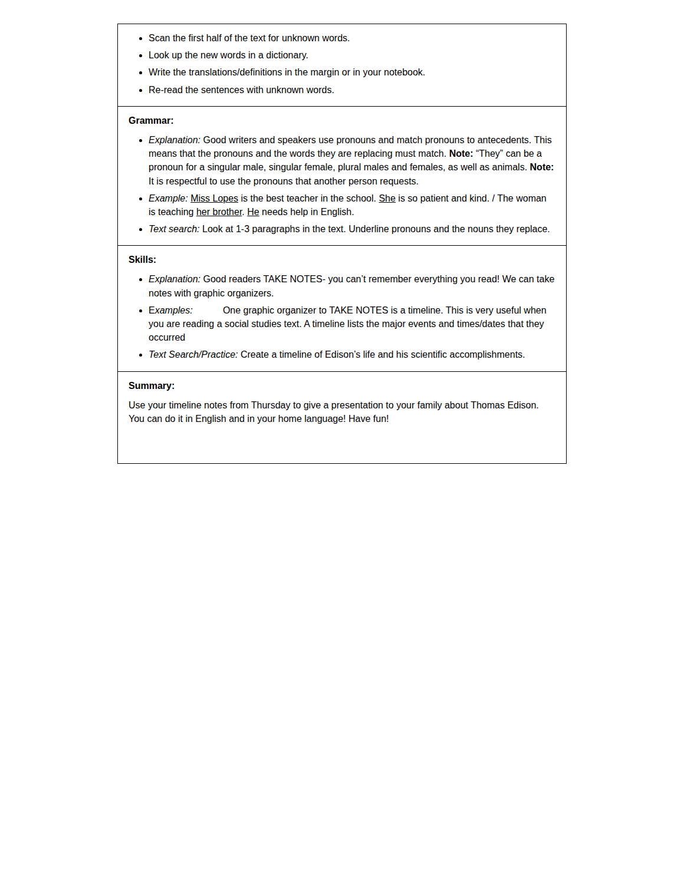Scan the first half of the text for unknown words.
Look up the new words in a dictionary.
Write the translations/definitions in the margin or in your notebook.
Re-read the sentences with unknown words.
Grammar:
Explanation: Good writers and speakers use pronouns and match pronouns to antecedents. This means that the pronouns and the words they are replacing must match. Note: “They” can be a pronoun for a singular male, singular female, plural males and females, as well as animals. Note: It is respectful to use the pronouns that another person requests.
Example: Miss Lopes is the best teacher in the school. She is so patient and kind. / The woman is teaching her brother. He needs help in English.
Text search: Look at 1-3 paragraphs in the text. Underline pronouns and the nouns they replace.
Skills:
Explanation: Good readers TAKE NOTES- you can’t remember everything you read! We can take notes with graphic organizers.
Examples: One graphic organizer to TAKE NOTES is a timeline. This is very useful when you are reading a social studies text. A timeline lists the major events and times/dates that they occurred
Text Search/Practice: Create a timeline of Edison’s life and his scientific accomplishments.
Summary:
Use your timeline notes from Thursday to give a presentation to your family about Thomas Edison. You can do it in English and in your home language! Have fun!